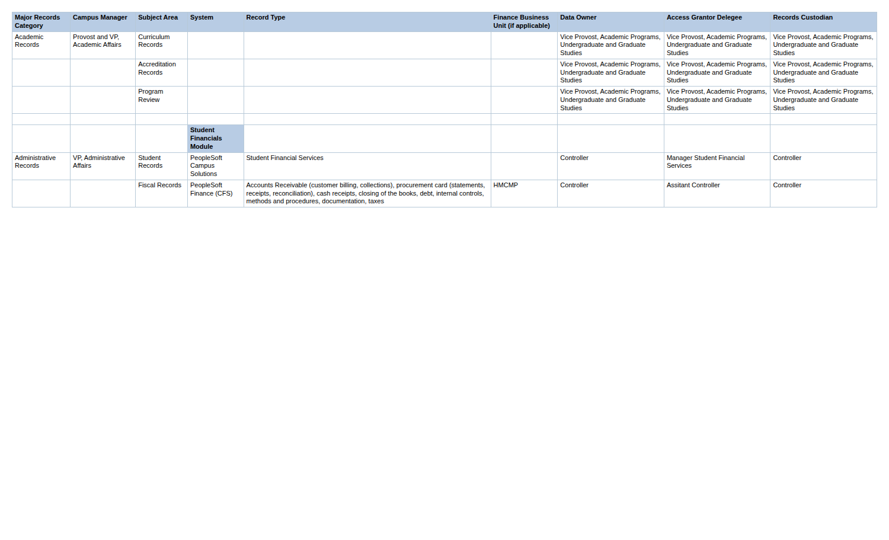| Major Records Category | Campus Manager | Subject Area | System | Record Type | Finance Business Unit (if applicable) | Data Owner | Access Grantor Delegee | Records Custodian |
| --- | --- | --- | --- | --- | --- | --- | --- | --- |
| Academic Records | Provost and VP, Academic Affairs | Curriculum Records | | | | Vice Provost, Academic Programs, Undergraduate and Graduate Studies | Vice Provost, Academic Programs, Undergraduate and Graduate Studies | Vice Provost, Academic Programs, Undergraduate and Graduate Studies |
| | | Accreditation Records | | | | Vice Provost, Academic Programs, Undergraduate and Graduate Studies | Vice Provost, Academic Programs, Undergraduate and Graduate Studies | Vice Provost, Academic Programs, Undergraduate and Graduate Studies |
| | | Program Review | | | | Vice Provost, Academic Programs, Undergraduate and Graduate Studies | Vice Provost, Academic Programs, Undergraduate and Graduate Studies | Vice Provost, Academic Programs, Undergraduate and Graduate Studies |
| | | | Student Financials Module | | | | | |
| Administrative Records | VP, Administrative Affairs | Student Records | PeopleSoft Campus Solutions | Student Financial Services | | Controller | Manager Student Financial Services | Controller |
| | | Fiscal Records | PeopleSoft Finance (CFS) | Accounts Receivable (customer billing, collections), procurement card (statements, receipts, reconciliation), cash receipts, closing of the books, debt, internal controls, methods and procedures, documentation, taxes | HMCMP | Controller | Assitant Controller | Controller |